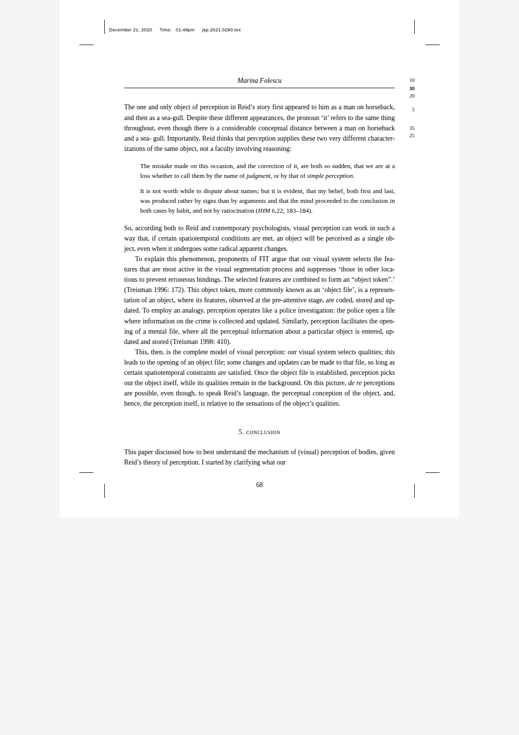December 21, 2020 Time: 01:48pm jsp.2021.0290.tex
Marina Folescu
The one and only object of perception in Reid’s story first appeared to him as a man on horseback, and then as a sea-gull. Despite these different appearances, the pronoun ‘it’ refers to the same thing throughout, even though there is a considerable conceptual distance between a man on horseback and a sea- gull. Importantly, Reid thinks that perception supplies these two very different characterizations of the same object, not a faculty involving reasoning:5
The mistake made on this occasion, and the correction of it, are both so sudden, that we are at a loss whether to call them by the name of judgment, or by that of simple perception.
It is not worth while to dispute about names; but it is evident, that my belief, both first and last, was produced rather by signs than by arguments and that the mind proceeded to the conclusion in both cases by habit, and not by ratiocination (IHM 6.22, 183–184).10
So, according both to Reid and contemporary psychologists, visual perception can work in such a way that, if certain spatiotemporal conditions are met, an object will be perceived as a single object, even when it undergoes some radical apparent changes.15
To explain this phenomenon, proponents of FIT argue that our visual system selects the features that are most active in the visual segmentation process and suppresses ‘those in other locations to prevent erroneous bindings. The selected features are combined to form an “object token”.’ (Treisman 1996: 172). This object token, more commonly known as an ‘object file’, is a representation of an object, where its features, observed at the pre-attentive stage, are coded, stored and updated. To employ an analogy, perception operates like a police investigation: the police open a file where information on the crime is collected and updated. Similarly, perception facilitates the opening of a mental file, where all the perceptual information about a particular object is entered, updated and stored (Treisman 1998: 410).2025
This, then, is the complete model of visual perception: our visual system selects qualities; this leads to the opening of an object file; some changes and updates can be made to that file, so long as certain spatiotemporal constraints are satisfied. Once the object file is established, perception picks out the object itself, while its qualities remain in the background. On this picture, de re perceptions are possible, even though, to speak Reid’s language, the perceptual conception of the object, and, hence, the perception itself, is relative to the sensations of the object’s qualities.3035
5. conclusion
This paper discussed how to best understand the mechanism of (visual) perception of bodies, given Reid’s theory of perception. I started by clarifying what our
68